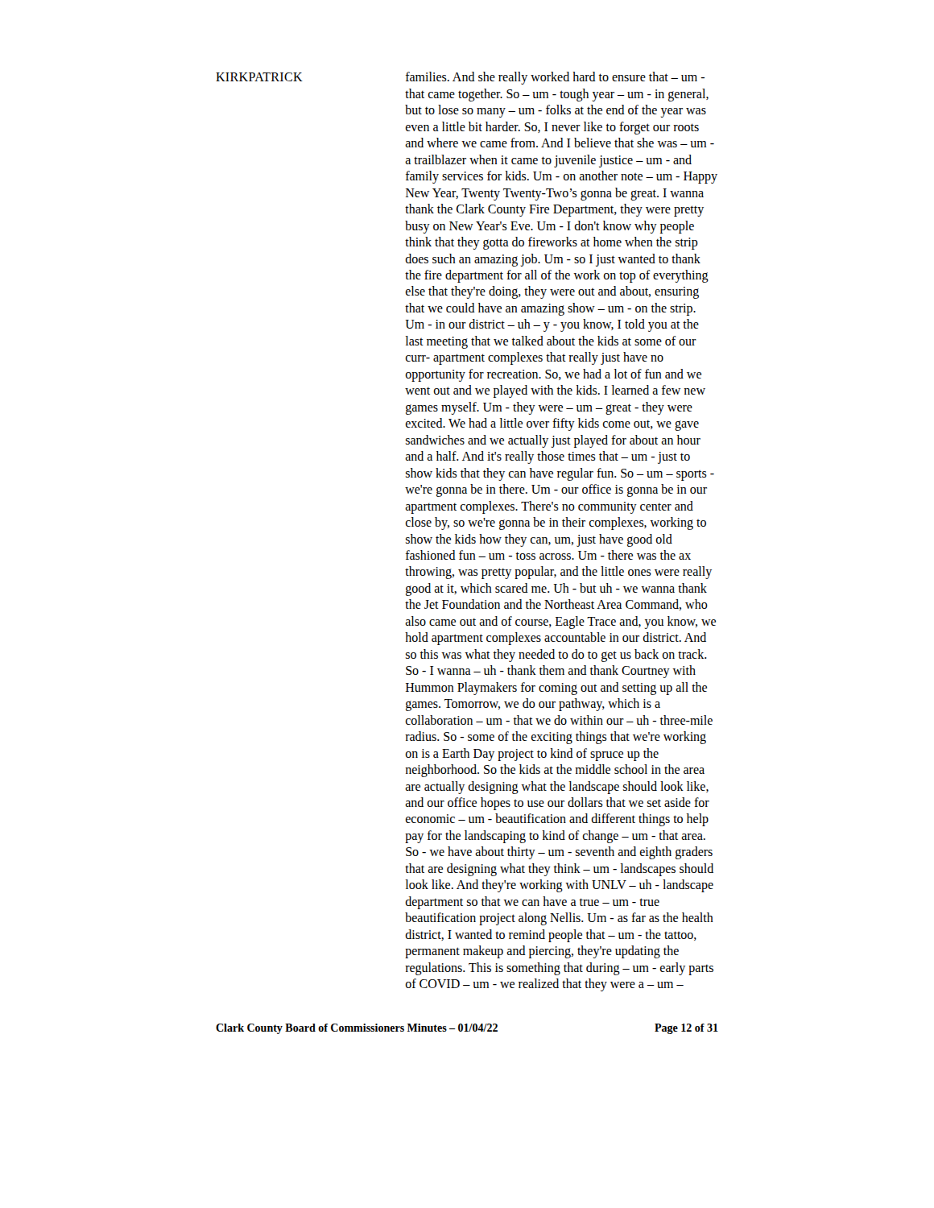KIRKPATRICK
families. And she really worked hard to ensure that – um - that came together. So – um - tough year – um - in general, but to lose so many – um - folks at the end of the year was even a little bit harder. So, I never like to forget our roots and where we came from. And I believe that she was – um - a trailblazer when it came to juvenile justice – um - and family services for kids. Um - on another note – um - Happy New Year, Twenty Twenty-Two’s gonna be great. I wanna thank the Clark County Fire Department, they were pretty busy on New Year's Eve. Um - I don't know why people think that they gotta do fireworks at home when the strip does such an amazing job. Um - so I just wanted to thank the fire department for all of the work on top of everything else that they're doing, they were out and about, ensuring that we could have an amazing show – um - on the strip. Um - in our district – uh – y - you know, I told you at the last meeting that we talked about the kids at some of our curr- apartment complexes that really just have no opportunity for recreation. So, we had a lot of fun and we went out and we played with the kids. I learned a few new games myself. Um - they were – um – great - they were excited. We had a little over fifty kids come out, we gave sandwiches and we actually just played for about an hour and a half. And it's really those times that – um - just to show kids that they can have regular fun. So – um – sports - we're gonna be in there. Um - our office is gonna be in our apartment complexes. There's no community center and close by, so we're gonna be in their complexes, working to show the kids how they can, um, just have good old fashioned fun – um - toss across. Um - there was the ax throwing, was pretty popular, and the little ones were really good at it, which scared me. Uh - but uh - we wanna thank the Jet Foundation and the Northeast Area Command, who also came out and of course, Eagle Trace and, you know, we hold apartment complexes accountable in our district. And so this was what they needed to do to get us back on track. So - I wanna – uh - thank them and thank Courtney with Hummon Playmakers for coming out and setting up all the games. Tomorrow, we do our pathway, which is a collaboration – um - that we do within our – uh - three-mile radius. So - some of the exciting things that we're working on is a Earth Day project to kind of spruce up the neighborhood. So the kids at the middle school in the area are actually designing what the landscape should look like, and our office hopes to use our dollars that we set aside for economic – um - beautification and different things to help pay for the landscaping to kind of change – um - that area. So - we have about thirty – um - seventh and eighth graders that are designing what they think – um - landscapes should look like. And they're working with UNLV – uh - landscape department so that we can have a true – um - true beautification project along Nellis. Um - as far as the health district, I wanted to remind people that – um - the tattoo, permanent makeup and piercing, they're updating the regulations. This is something that during – um - early parts of COVID – um - we realized that they were a – um –
Clark County Board of Commissioners Minutes – 01/04/22
Page 12 of 31